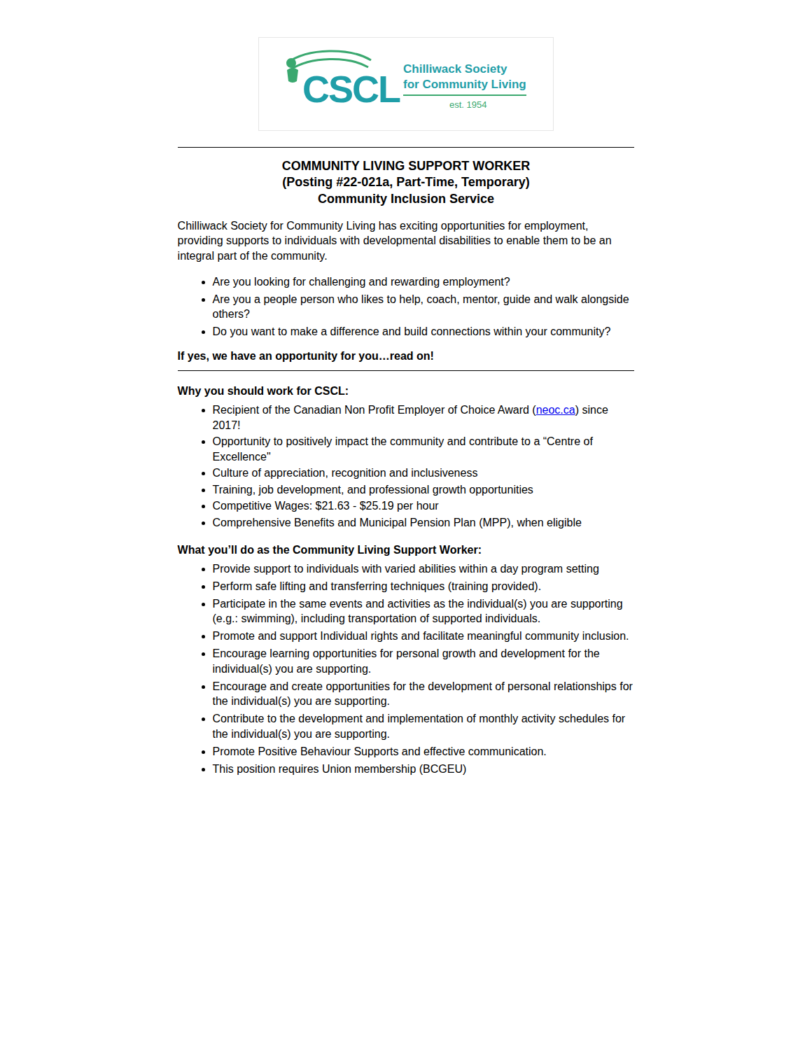CSCL Chilliwack Society for Community Living est. 1954
COMMUNITY LIVING SUPPORT WORKER (Posting #22-021a, Part-Time, Temporary) Community Inclusion Service
Chilliwack Society for Community Living has exciting opportunities for employment, providing supports to individuals with developmental disabilities to enable them to be an integral part of the community.
Are you looking for challenging and rewarding employment?
Are you a people person who likes to help, coach, mentor, guide and walk alongside others?
Do you want to make a difference and build connections within your community?
If yes, we have an opportunity for you…read on!
Why you should work for CSCL:
Recipient of the Canadian Non Profit Employer of Choice Award (neoc.ca) since 2017!
Opportunity to positively impact the community and contribute to a “Centre of Excellence"
Culture of appreciation, recognition and inclusiveness
Training, job development, and professional growth opportunities
Competitive Wages: $21.63 - $25.19 per hour
Comprehensive Benefits and Municipal Pension Plan (MPP), when eligible
What you’ll do as the Community Living Support Worker:
Provide support to individuals with varied abilities within a day program setting
Perform safe lifting and transferring techniques (training provided).
Participate in the same events and activities as the individual(s) you are supporting (e.g.: swimming), including transportation of supported individuals.
Promote and support Individual rights and facilitate meaningful community inclusion.
Encourage learning opportunities for personal growth and development for the individual(s) you are supporting.
Encourage and create opportunities for the development of personal relationships for the individual(s) you are supporting.
Contribute to the development and implementation of monthly activity schedules for the individual(s) you are supporting.
Promote Positive Behaviour Supports and effective communication.
This position requires Union membership (BCGEU)